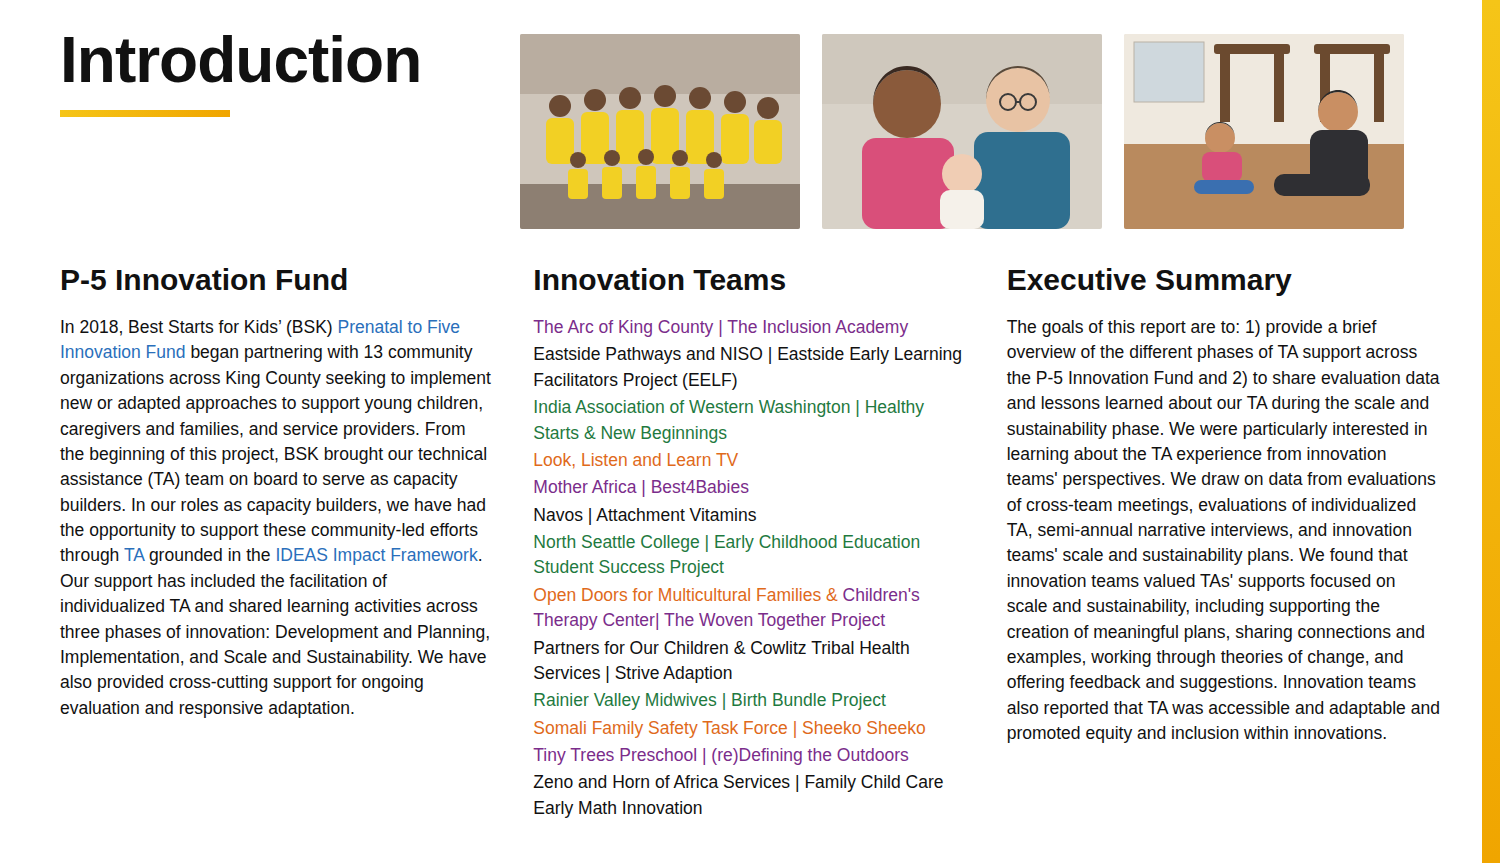Introduction
P-5 Innovation Fund
In 2018, Best Starts for Kids’ (BSK) Prenatal to Five Innovation Fund began partnering with 13 community organizations across King County seeking to implement new or adapted approaches to support young children, caregivers and families, and service providers. From the beginning of this project, BSK brought our technical assistance (TA) team on board to serve as capacity builders. In our roles as capacity builders, we have had the opportunity to support these community-led efforts through TA grounded in the IDEAS Impact Framework. Our support has included the facilitation of individualized TA and shared learning activities across three phases of innovation: Development and Planning, Implementation, and Scale and Sustainability. We have also provided cross-cutting support for ongoing evaluation and responsive adaptation.
Innovation Teams
The Arc of King County | The Inclusion Academy
Eastside Pathways and NISO | Eastside Early Learning Facilitators Project (EELF)
India Association of Western Washington | Healthy Starts & New Beginnings
Look, Listen and Learn TV
Mother Africa | Best4Babies
Navos | Attachment Vitamins
North Seattle College | Early Childhood Education Student Success Project
Open Doors for Multicultural Families & Children's Therapy Center| The Woven Together Project
Partners for Our Children & Cowlitz Tribal Health Services | Strive Adaption
Rainier Valley Midwives | Birth Bundle Project
Somali Family Safety Task Force | Sheeko Sheeko
Tiny Trees Preschool | (re)Defining the Outdoors
Zeno and Horn of Africa Services | Family Child Care Early Math Innovation
Executive Summary
The goals of this report are to: 1) provide a brief overview of the different phases of TA support across the P-5 Innovation Fund and 2) to share evaluation data and lessons learned about our TA during the scale and sustainability phase. We were particularly interested in learning about the TA experience from innovation teams' perspectives. We draw on data from evaluations of cross-team meetings, evaluations of individualized TA, semi-annual narrative interviews, and innovation teams' scale and sustainability plans. We found that innovation teams valued TAs' supports focused on scale and sustainability, including supporting the creation of meaningful plans, sharing connections and examples, working through theories of change, and offering feedback and suggestions. Innovation teams also reported that TA was accessible and adaptable and promoted equity and inclusion within innovations.